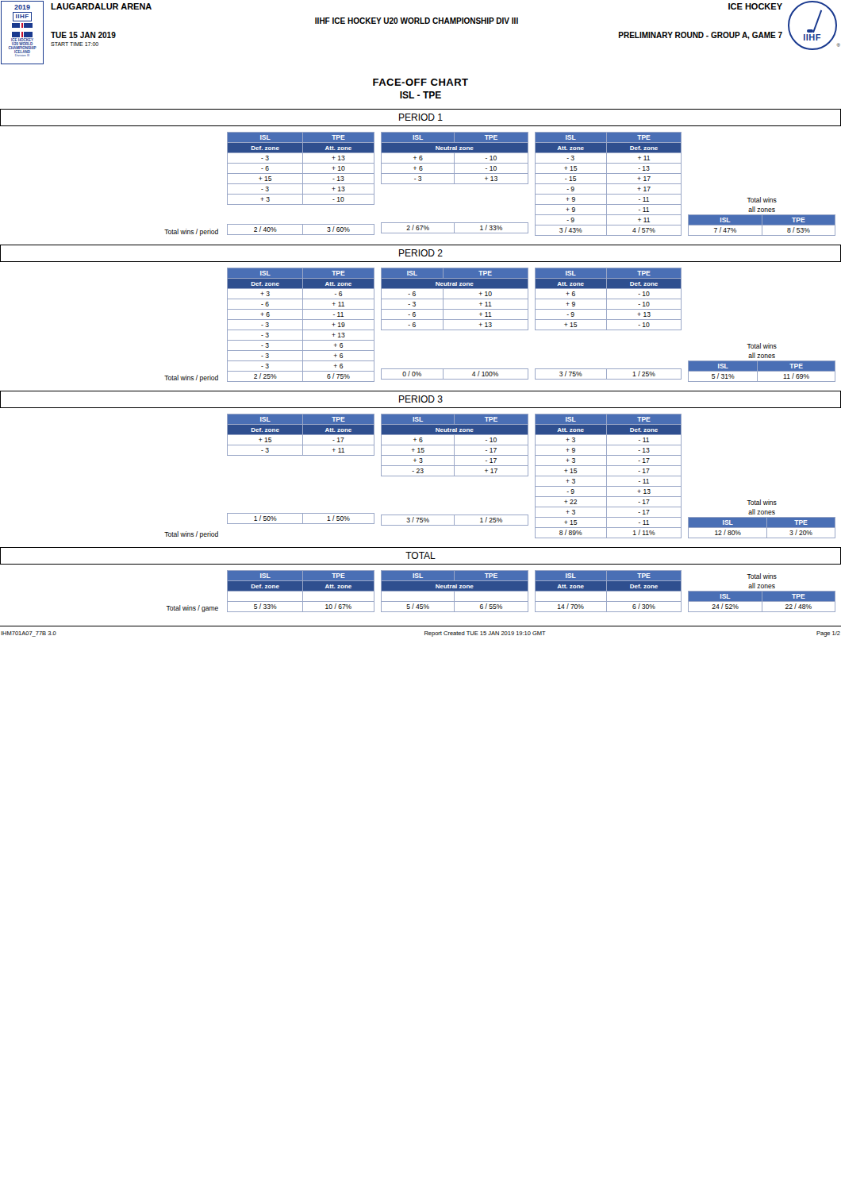| 2019 IIHF ICE HOCKEY U20 WORLD CHAMPIONSHIP ICELAND Division III | / LAUGARDALUR ARENA / ICE HOCKEY / IIHF ICE HOCKEY U20 WORLD CHAMPIONSHIP DIV III / TUE 15 JAN 2019 / PRELIMINARY ROUND - GROUP A, GAME 7 / / START TIME 17:00 / / | IIHF ® |
FACE-OFF CHART
ISL - TPE
PERIOD 1
| Total wins / period | / ISL / TPE / / --- / --- / / Def. zone / Att. zone / / - 3 / + 13 / / - 6 / + 10 / / + 15 / - 13 / / - 3 / + 13 / / + 3 / - 10 / / 2 / 40% / 3 / 60% / | / ISL / TPE / / --- / --- / / Neutral zone / / + 6 / - 10 / / + 6 / - 10 / / - 3 / + 13 / / 2 / 67% / 1 / 33% / | / ISL / TPE / / --- / --- / / Att. zone / Def. zone / / - 3 / + 11 / / + 15 / - 13 / / - 15 / + 17 / / - 9 / + 17 / / + 9 / - 11 / / + 9 / - 11 / / - 9 / + 11 / / 3 / 43% / 4 / 57% / | / Total wins / / all zones / / ISL / TPE / / 7 / 47% / 8 / 53% / |
PERIOD 2
| Total wins / period | / ISL / TPE / / --- / --- / / Def. zone / Att. zone / / + 3 / - 6 / / - 6 / + 11 / / + 6 / - 11 / / - 3 / + 19 / / - 3 / + 13 / / - 3 / + 6 / / - 3 / + 6 / / - 3 / + 6 / / 2 / 25% / 6 / 75% / | / ISL / TPE / / --- / --- / / Neutral zone / / - 6 / + 10 / / - 3 / + 11 / / - 6 / + 11 / / - 6 / + 13 / / 0 / 0% / 4 / 100% / | / ISL / TPE / / --- / --- / / Att. zone / Def. zone / / + 6 / - 10 / / + 9 / - 10 / / - 9 / + 13 / / + 15 / - 10 / / 3 / 75% / 1 / 25% / | / Total wins / / all zones / / ISL / TPE / / 5 / 31% / 11 / 69% / |
PERIOD 3
| Total wins / period | / ISL / TPE / / --- / --- / / Def. zone / Att. zone / / + 15 / - 17 / / - 3 / + 11 / / 1 / 50% / 1 / 50% / | / ISL / TPE / / --- / --- / / Neutral zone / / + 6 / - 10 / / + 15 / - 17 / / + 3 / - 17 / / - 23 / + 17 / / 3 / 75% / 1 / 25% / | / ISL / TPE / / --- / --- / / Att. zone / Def. zone / / + 3 / - 11 / / + 9 / - 13 / / + 3 / - 17 / / + 15 / - 17 / / + 3 / - 11 / / - 9 / + 13 / / + 22 / - 17 / / + 3 / - 17 / / + 15 / - 11 / / 8 / 89% / 1 / 11% / | / Total wins / / all zones / / ISL / TPE / / 12 / 80% / 3 / 20% / |
TOTAL
| Total wins / game | / ISL / TPE / / --- / --- / / Def. zone / Att. zone / / 5 / 33% / 10 / 67% / | / ISL / TPE / / --- / --- / / Neutral zone / / 5 / 45% / 6 / 55% / | / ISL / TPE / / --- / --- / / Att. zone / Def. zone / / 14 / 70% / 6 / 30% / | / Total wins / / all zones / / ISL / TPE / / 24 / 52% / 22 / 48% / |
| IHM701A07_77B 3.0 | Report Created TUE 15 JAN 2019 19:10 GMT | Page 1/2 |